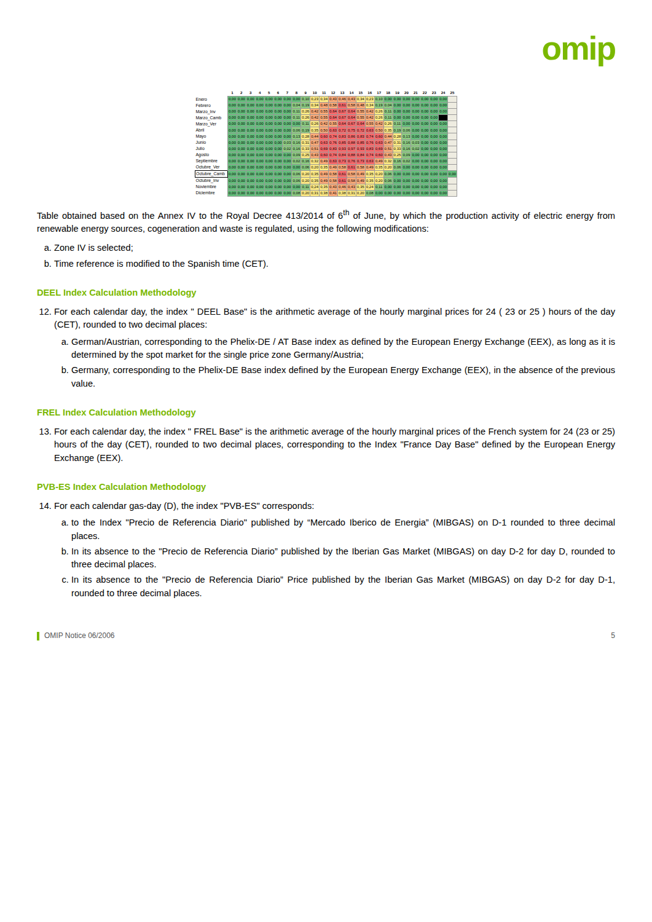omip
| | 1 | 2 | 3 | 4 | 5 | 6 | 7 | 8 | 9 | 10 | 11 | 12 | 13 | 14 | 15 | 16 | 17 | 18 | 19 | 20 | 21 | 22 | 23 | 24 | 25 |
| --- | --- | --- | --- | --- | --- | --- | --- | --- | --- | --- | --- | --- | --- | --- | --- | --- | --- | --- | --- | --- | --- | --- | --- | --- | --- |
| Enero | 0,00 | 0,00 | 0,00 | 0,00 | 0,00 | 0,00 | 0,00 | 0,00 | 0,10 | 0,23 | 0,34 | 0,43 | 0,46 | 0,43 | 0,34 | 0,23 | 0,10 | 0,00 | 0,00 | 0,00 | 0,00 | 0,00 | 0,00 | 0,00 | |
| Febrero | 0,00 | 0,00 | 0,00 | 0,00 | 0,00 | 0,00 | 0,00 | 0,04 | 0,19 | 0,34 | 0,48 | 0,58 | 0,61 | 0,58 | 0,48 | 0,34 | 0,19 | 0,04 | 0,00 | 0,00 | 0,00 | 0,00 | 0,00 | 0,00 | |
| Marzo_Inv | 0,00 | 0,00 | 0,00 | 0,00 | 0,00 | 0,00 | 0,00 | 0,11 | 0,26 | 0,42 | 0,55 | 0,64 | 0,67 | 0,64 | 0,55 | 0,42 | 0,26 | 0,11 | 0,00 | 0,00 | 0,00 | 0,00 | 0,00 | 0,00 | |
| Marzo_Camb | 0,00 | 0,00 | 0,00 | 0,00 | 0,00 | 0,00 | 0,00 | 0,11 | 0,26 | 0,42 | 0,55 | 0,64 | 0,67 | 0,64 | 0,55 | 0,42 | 0,26 | 0,11 | 0,00 | 0,00 | 0,00 | 0,00 | 0,00 | | |
| Marzo_Ver | 0,00 | 0,00 | 0,00 | 0,00 | 0,00 | 0,00 | 0,00 | 0,00 | 0,11 | 0,26 | 0,42 | 0,55 | 0,64 | 0,67 | 0,64 | 0,55 | 0,42 | 0,26 | 0,11 | 0,00 | 0,00 | 0,00 | 0,00 | 0,00 | |
| Abril | 0,00 | 0,00 | 0,00 | 0,00 | 0,00 | 0,00 | 0,00 | 0,06 | 0,19 | 0,35 | 0,50 | 0,63 | 0,72 | 0,75 | 0,72 | 0,63 | 0,50 | 0,35 | 0,19 | 0,06 | 0,00 | 0,00 | 0,00 | 0,00 | |
| Mayo | 0,00 | 0,00 | 0,00 | 0,00 | 0,00 | 0,00 | 0,00 | 0,13 | 0,28 | 0,44 | 0,60 | 0,74 | 0,83 | 0,86 | 0,83 | 0,74 | 0,60 | 0,44 | 0,28 | 0,13 | 0,00 | 0,00 | 0,00 | 0,00 | |
| Junio | 0,00 | 0,00 | 0,00 | 0,00 | 0,00 | 0,00 | 0,03 | 0,16 | 0,31 | 0,47 | 0,63 | 0,76 | 0,85 | 0,88 | 0,85 | 0,76 | 0,63 | 0,47 | 0,31 | 0,16 | 0,03 | 0,00 | 0,00 | 0,00 | |
| Julio | 0,00 | 0,00 | 0,00 | 0,00 | 0,00 | 0,00 | 0,02 | 0,16 | 0,33 | 0,51 | 0,69 | 0,83 | 0,93 | 0,97 | 0,93 | 0,83 | 0,69 | 0,51 | 0,33 | 0,16 | 0,02 | 0,00 | 0,00 | 0,00 | |
| Agosto | 0,00 | 0,00 | 0,00 | 0,00 | 0,00 | 0,00 | 0,00 | 0,09 | 0,25 | 0,43 | 0,60 | 0,74 | 0,84 | 0,88 | 0,84 | 0,74 | 0,60 | 0,43 | 0,25 | 0,09 | 0,00 | 0,00 | 0,00 | 0,00 | |
| Septiembre | 0,00 | 0,00 | 0,00 | 0,00 | 0,00 | 0,00 | 0,00 | 0,02 | 0,16 | 0,32 | 0,49 | 0,63 | 0,73 | 0,76 | 0,73 | 0,63 | 0,49 | 0,32 | 0,16 | 0,02 | 0,00 | 0,00 | 0,00 | 0,00 | |
| Octubre_Ver | 0,00 | 0,00 | 0,00 | 0,00 | 0,00 | 0,00 | 0,00 | 0,00 | 0,06 | 0,20 | 0,35 | 0,49 | 0,58 | 0,61 | 0,58 | 0,49 | 0,35 | 0,20 | 0,06 | 0,00 | 0,00 | 0,00 | 0,00 | 0,00 | |
| Octubre_Camb | 0,00 | 0,00 | 0,00 | 0,00 | 0,00 | 0,00 | 0,00 | 0,06 | 0,20 | 0,35 | 0,49 | 0,58 | 0,61 | 0,58 | 0,49 | 0,35 | 0,20 | 0,06 | 0,00 | 0,00 | 0,00 | 0,00 | 0,00 | 0,00 | 0,00 |
| Octubre_Inv | 0,00 | 0,00 | 0,00 | 0,00 | 0,00 | 0,00 | 0,00 | 0,06 | 0,20 | 0,35 | 0,49 | 0,58 | 0,61 | 0,58 | 0,49 | 0,35 | 0,20 | 0,06 | 0,00 | 0,00 | 0,00 | 0,00 | 0,00 | 0,00 | |
| Noviembre | 0,00 | 0,00 | 0,00 | 0,00 | 0,00 | 0,00 | 0,00 | 0,00 | 0,11 | 0,24 | 0,35 | 0,43 | 0,46 | 0,43 | 0,35 | 0,24 | 0,11 | 0,00 | 0,00 | 0,00 | 0,00 | 0,00 | 0,00 | 0,00 | |
| Diciembre | 0,00 | 0,00 | 0,00 | 0,00 | 0,00 | 0,00 | 0,00 | 0,08 | 0,20 | 0,31 | 0,38 | 0,41 | 0,38 | 0,31 | 0,20 | 0,08 | 0,00 | 0,00 | 0,00 | 0,00 | 0,00 | 0,00 | 0,00 | 0,00 | |
Table obtained based on the Annex IV to the Royal Decree 413/2014 of 6th of June, by which the production activity of electric energy from renewable energy sources, cogeneration and waste is regulated, using the following modifications:
Zone IV is selected;
Time reference is modified to the Spanish time (CET).
DEEL Index Calculation Methodology
For each calendar day, the index " DEEL Base" is the arithmetic average of the hourly marginal prices for 24 ( 23 or 25 ) hours of the day (CET), rounded to two decimal places:
German/Austrian, corresponding to the Phelix-DE / AT Base index as defined by the European Energy Exchange (EEX), as long as it is determined by the spot market for the single price zone Germany/Austria;
Germany, corresponding to the Phelix-DE Base index defined by the European Energy Exchange (EEX), in the absence of the previous value.
FREL Index Calculation Methodology
For each calendar day, the index " FREL Base" is the arithmetic average of the hourly marginal prices of the French system for 24 (23 or 25) hours of the day (CET), rounded to two decimal places, corresponding to the Index "France Day Base" defined by the European Energy Exchange (EEX).
PVB-ES Index Calculation Methodology
For each calendar gas-day (D), the index "PVB-ES" corresponds:
to the Index "Precio de Referencia Diario" published by “Mercado Iberico de Energia” (MIBGAS) on D-1 rounded to three decimal places.
In its absence to the "Precio de Referencia Diario” published by the Iberian Gas Market (MIBGAS) on day D-2 for day D, rounded to three decimal places.
In its absence to the "Precio de Referencia Diario” Price published by the Iberian Gas Market (MIBGAS) on day D-2 for day D-1, rounded to three decimal places.
OMIP Notice 06/2006
5